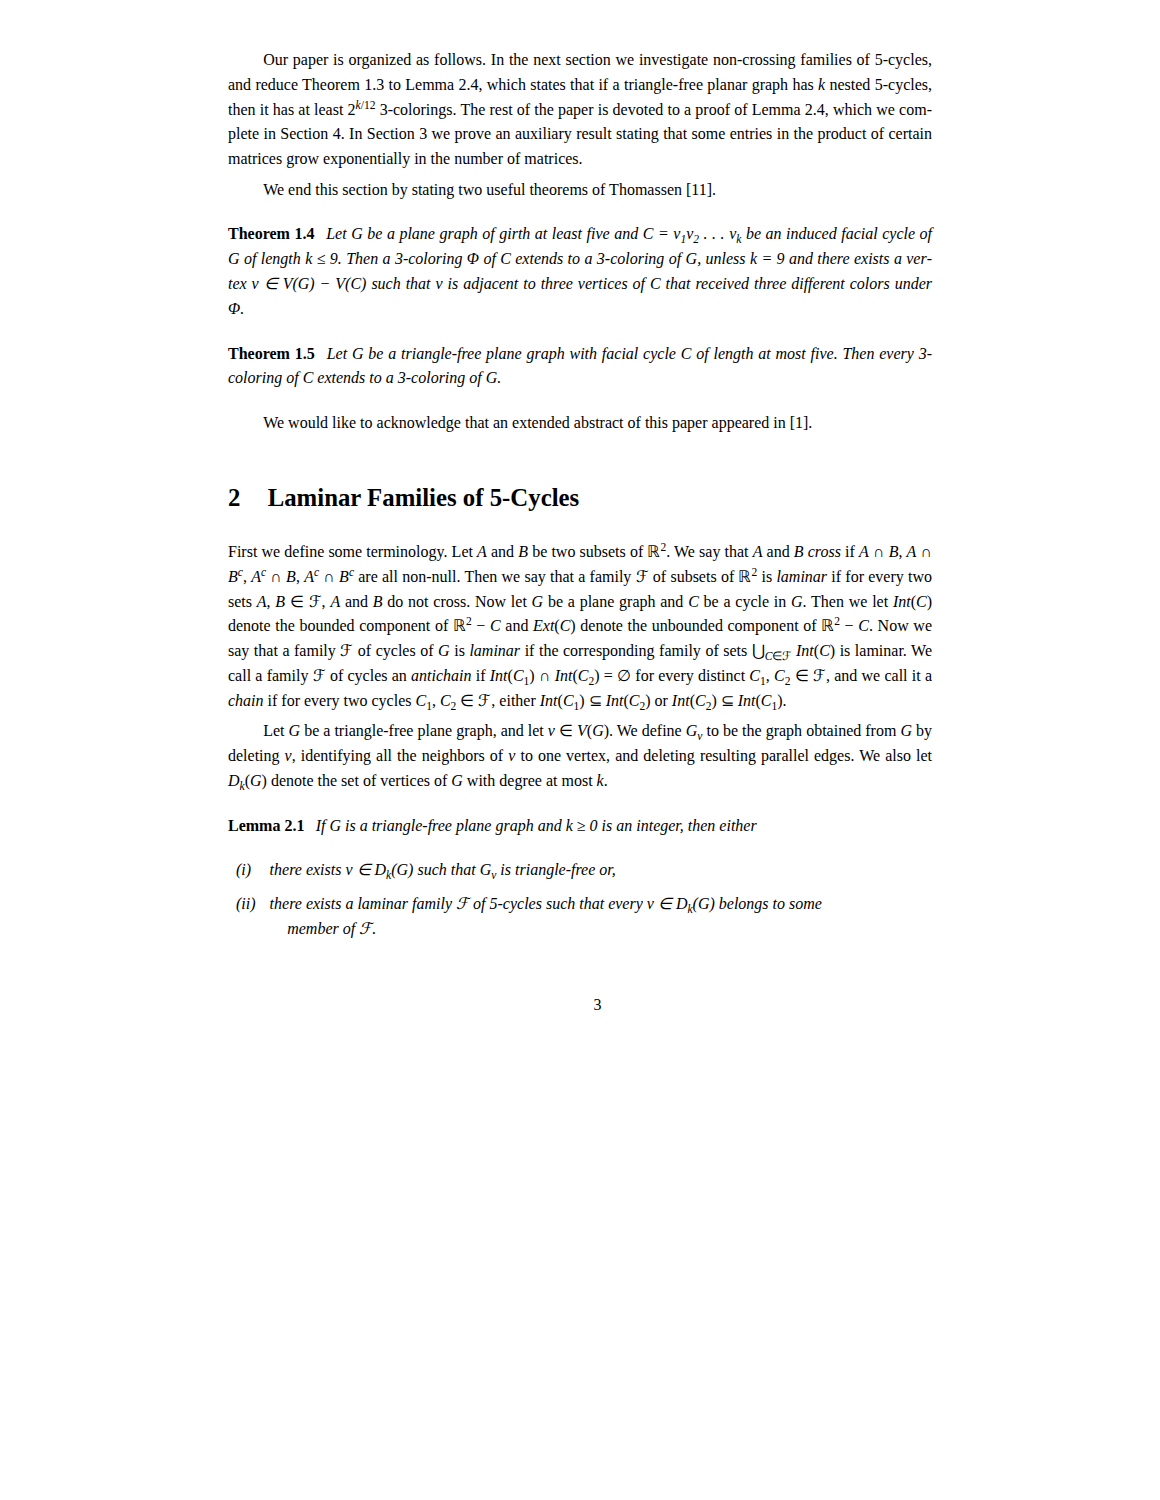Our paper is organized as follows. In the next section we investigate non-crossing families of 5-cycles, and reduce Theorem 1.3 to Lemma 2.4, which states that if a triangle-free planar graph has k nested 5-cycles, then it has at least 2k/12 3-colorings. The rest of the paper is devoted to a proof of Lemma 2.4, which we complete in Section 4. In Section 3 we prove an auxiliary result stating that some entries in the product of certain matrices grow exponentially in the number of matrices.
We end this section by stating two useful theorems of Thomassen [11].
Theorem 1.4 Let G be a plane graph of girth at least five and C = v1v2 . . . vk be an induced facial cycle of G of length k ≤ 9. Then a 3-coloring Φ of C extends to a 3-coloring of G, unless k = 9 and there exists a vertex v ∈ V(G) − V(C) such that v is adjacent to three vertices of C that received three different colors under Φ.
Theorem 1.5 Let G be a triangle-free plane graph with facial cycle C of length at most five. Then every 3-coloring of C extends to a 3-coloring of G.
We would like to acknowledge that an extended abstract of this paper appeared in [1].
2 Laminar Families of 5-Cycles
First we define some terminology. Let A and B be two subsets of ℝ2. We say that A and B cross if A ∩ B, A ∩ Bc, Ac ∩ B, Ac ∩ Bc are all non-null. Then we say that a family ℱ of subsets of ℝ2 is laminar if for every two sets A, B ∈ ℱ, A and B do not cross. Now let G be a plane graph and C be a cycle in G. Then we let Int(C) denote the bounded component of ℝ2 − C and Ext(C) denote the unbounded component of ℝ2 − C. Now we say that a family ℱ of cycles of G is laminar if the corresponding family of sets ⋃C∈ℱ Int(C) is laminar. We call a family ℱ of cycles an antichain if Int(C1) ∩ Int(C2) = ∅ for every distinct C1, C2 ∈ ℱ, and we call it a chain if for every two cycles C1, C2 ∈ ℱ, either Int(C1) ⊆ Int(C2) or Int(C2) ⊆ Int(C1).
Let G be a triangle-free plane graph, and let v ∈ V(G). We define Gv to be the graph obtained from G by deleting v, identifying all the neighbors of v to one vertex, and deleting resulting parallel edges. We also let Dk(G) denote the set of vertices of G with degree at most k.
Lemma 2.1 If G is a triangle-free plane graph and k ≥ 0 is an integer, then either
(i) there exists v ∈ Dk(G) such that Gv is triangle-free or,
(ii) there exists a laminar family ℱ of 5-cycles such that every v ∈ Dk(G) belongs to some member of ℱ.
3